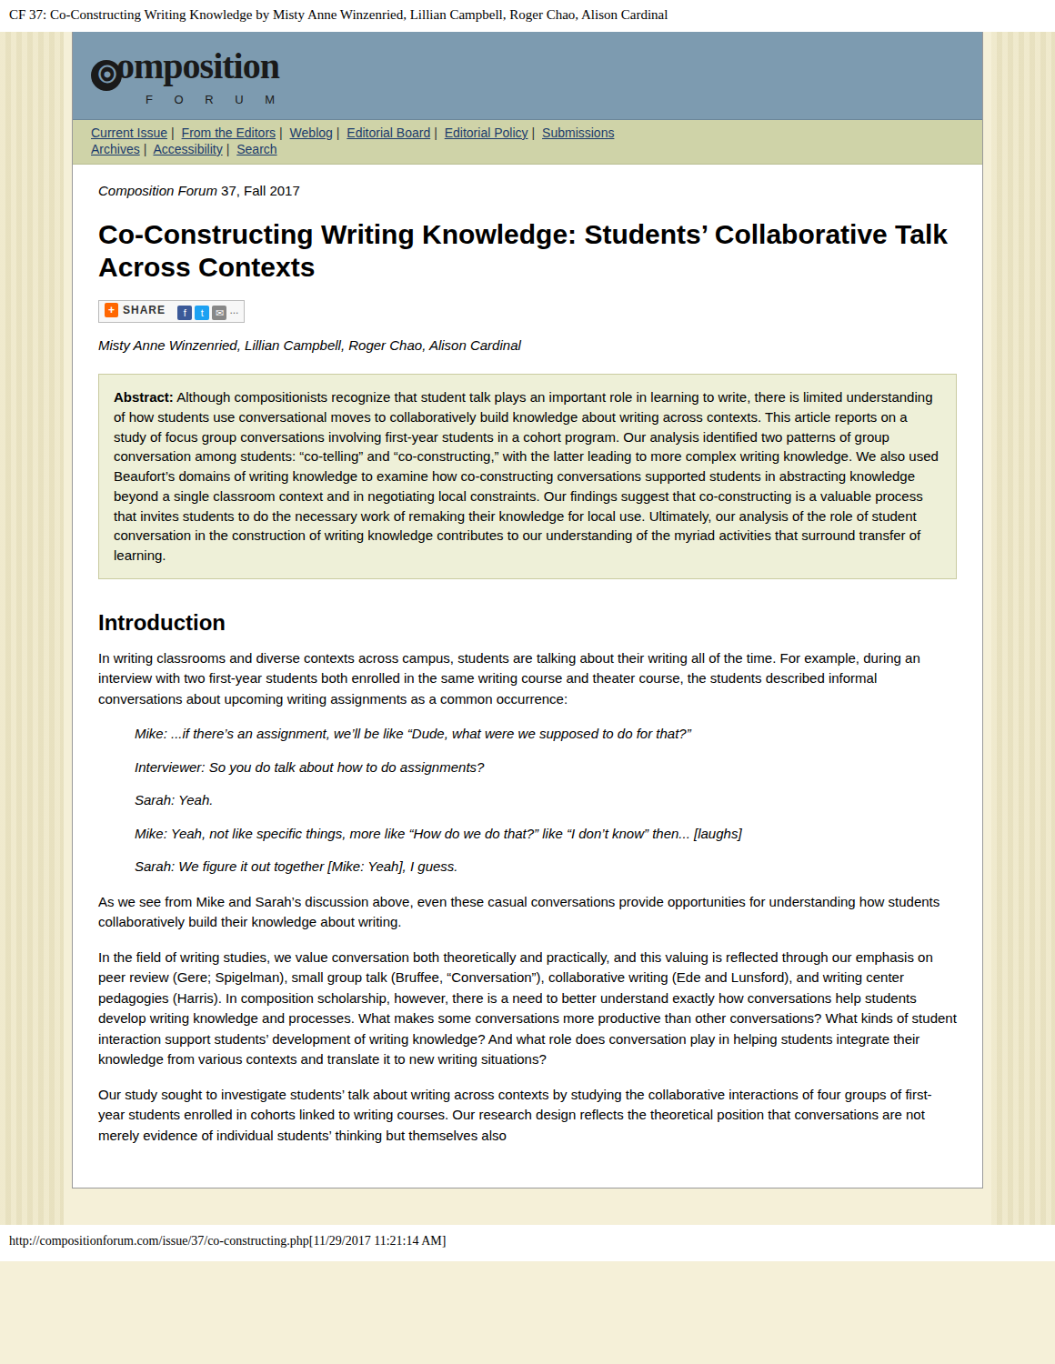CF 37: Co-Constructing Writing Knowledge by Misty Anne Winzenried, Lillian Campbell, Roger Chao, Alison Cardinal
⦿omposition
F O R U M
Current Issue| From the Editors| Weblog| Editorial Board| Editorial Policy| Submissions
Archives| Accessibility| Search
Composition Forum 37, Fall 2017
Co-Constructing Writing Knowledge: Students’ Collaborative Talk Across Contexts
+SHARE ft✉...
Misty Anne Winzenried, Lillian Campbell, Roger Chao, Alison Cardinal
Abstract: Although compositionists recognize that student talk plays an important role in learning to write, there is limited understanding of how students use conversational moves to collaboratively build knowledge about writing across contexts. This article reports on a study of focus group conversations involving first-year students in a cohort program. Our analysis identified two patterns of group conversation among students: “co-telling” and “co-constructing,” with the latter leading to more complex writing knowledge. We also used Beaufort’s domains of writing knowledge to examine how co-constructing conversations supported students in abstracting knowledge beyond a single classroom context and in negotiating local constraints. Our findings suggest that co-constructing is a valuable process that invites students to do the necessary work of remaking their knowledge for local use. Ultimately, our analysis of the role of student conversation in the construction of writing knowledge contributes to our understanding of the myriad activities that surround transfer of learning.
Introduction
In writing classrooms and diverse contexts across campus, students are talking about their writing all of the time. For example, during an interview with two first-year students both enrolled in the same writing course and theater course, the students described informal conversations about upcoming writing assignments as a common occurrence:
Mike: ...if there’s an assignment, we’ll be like “Dude, what were we supposed to do for that?”
Interviewer: So you do talk about how to do assignments?
Sarah: Yeah.
Mike: Yeah, not like specific things, more like “How do we do that?” like “I don’t know” then... [laughs]
Sarah: We figure it out together [Mike: Yeah], I guess.
As we see from Mike and Sarah’s discussion above, even these casual conversations provide opportunities for understanding how students collaboratively build their knowledge about writing.
In the field of writing studies, we value conversation both theoretically and practically, and this valuing is reflected through our emphasis on peer review (Gere; Spigelman), small group talk (Bruffee, “Conversation”), collaborative writing (Ede and Lunsford), and writing center pedagogies (Harris). In composition scholarship, however, there is a need to better understand exactly how conversations help students develop writing knowledge and processes. What makes some conversations more productive than other conversations? What kinds of student interaction support students’ development of writing knowledge? And what role does conversation play in helping students integrate their knowledge from various contexts and translate it to new writing situations?
Our study sought to investigate students’ talk about writing across contexts by studying the collaborative interactions of four groups of first-year students enrolled in cohorts linked to writing courses. Our research design reflects the theoretical position that conversations are not merely evidence of individual students’ thinking but themselves also
http://compositionforum.com/issue/37/co-constructing.php[11/29/2017 11:21:14 AM]